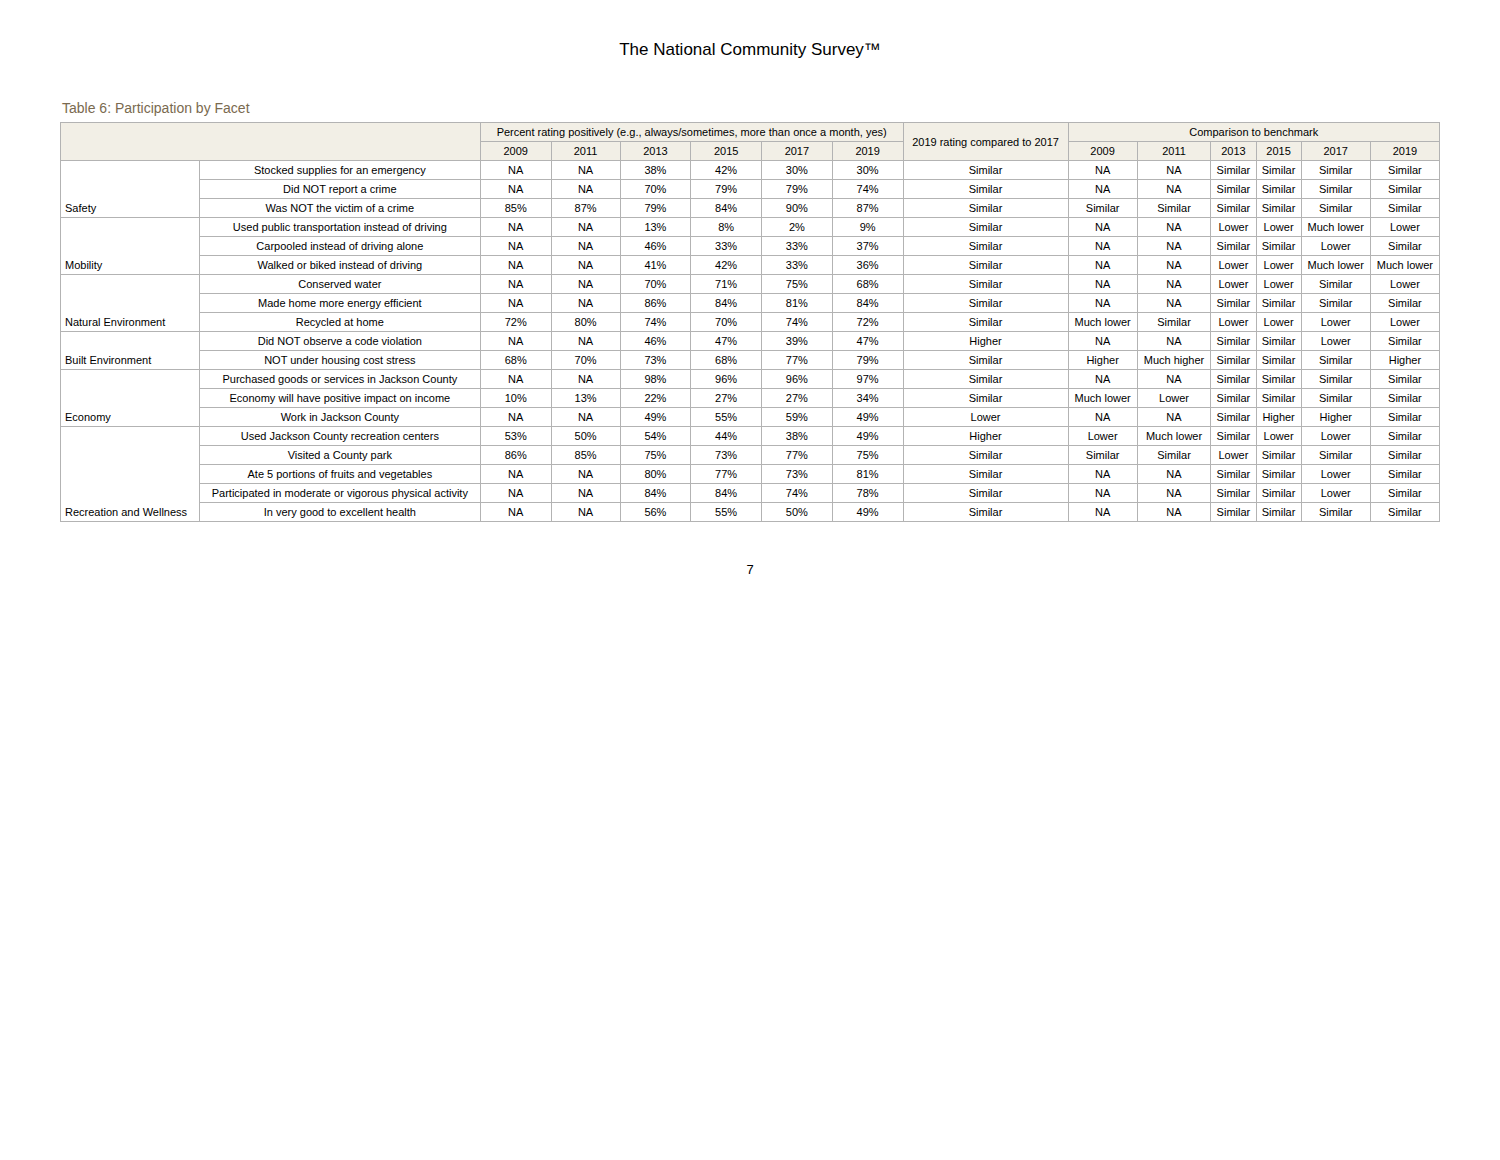The National Community Survey™
Table 6: Participation by Facet
| | Percent rating positively (e.g., always/sometimes, more than once a month, yes) | 2019 rating compared to 2017 | Comparison to benchmark |
| --- | --- | --- | --- |
| 2009 | 2011 | 2013 | 2015 | 2017 | 2019 | 2009 | 2011 | 2013 | 2015 | 2017 | 2019 |
| Safety | Stocked supplies for an emergency | NA | NA | 38% | 42% | 30% | 30% | Similar | NA | NA | Similar | Similar | Similar | Similar |
| Did NOT report a crime | NA | NA | 70% | 79% | 79% | 74% | Similar | NA | NA | Similar | Similar | Similar | Similar |
| Was NOT the victim of a crime | 85% | 87% | 79% | 84% | 90% | 87% | Similar | Similar | Similar | Similar | Similar | Similar | Similar |
| Mobility | Used public transportation instead of driving | NA | NA | 13% | 8% | 2% | 9% | Similar | NA | NA | Lower | Lower | Much lower | Lower |
| Carpooled instead of driving alone | NA | NA | 46% | 33% | 33% | 37% | Similar | NA | NA | Similar | Similar | Lower | Similar |
| Walked or biked instead of driving | NA | NA | 41% | 42% | 33% | 36% | Similar | NA | NA | Lower | Lower | Much lower | Much lower |
| Natural Environment | Conserved water | NA | NA | 70% | 71% | 75% | 68% | Similar | NA | NA | Lower | Lower | Similar | Lower |
| Made home more energy efficient | NA | NA | 86% | 84% | 81% | 84% | Similar | NA | NA | Similar | Similar | Similar | Similar |
| Recycled at home | 72% | 80% | 74% | 70% | 74% | 72% | Similar | Much lower | Similar | Lower | Lower | Lower | Lower |
| Built Environment | Did NOT observe a code violation | NA | NA | 46% | 47% | 39% | 47% | Higher | NA | NA | Similar | Similar | Lower | Similar |
| NOT under housing cost stress | 68% | 70% | 73% | 68% | 77% | 79% | Similar | Higher | Much higher | Similar | Similar | Similar | Higher |
| Economy | Purchased goods or services in Jackson County | NA | NA | 98% | 96% | 96% | 97% | Similar | NA | NA | Similar | Similar | Similar | Similar |
| Economy will have positive impact on income | 10% | 13% | 22% | 27% | 27% | 34% | Similar | Much lower | Lower | Similar | Similar | Similar | Similar |
| Work in Jackson County | NA | NA | 49% | 55% | 59% | 49% | Lower | NA | NA | Similar | Higher | Higher | Similar |
| Recreation and Wellness | Used Jackson County recreation centers | 53% | 50% | 54% | 44% | 38% | 49% | Higher | Lower | Much lower | Similar | Lower | Lower | Similar |
| Visited a County park | 86% | 85% | 75% | 73% | 77% | 75% | Similar | Similar | Similar | Lower | Similar | Similar | Similar |
| Ate 5 portions of fruits and vegetables | NA | NA | 80% | 77% | 73% | 81% | Similar | NA | NA | Similar | Similar | Lower | Similar |
| Participated in moderate or vigorous physical activity | NA | NA | 84% | 84% | 74% | 78% | Similar | NA | NA | Similar | Similar | Lower | Similar |
| In very good to excellent health | NA | NA | 56% | 55% | 50% | 49% | Similar | NA | NA | Similar | Similar | Similar | Similar |
7